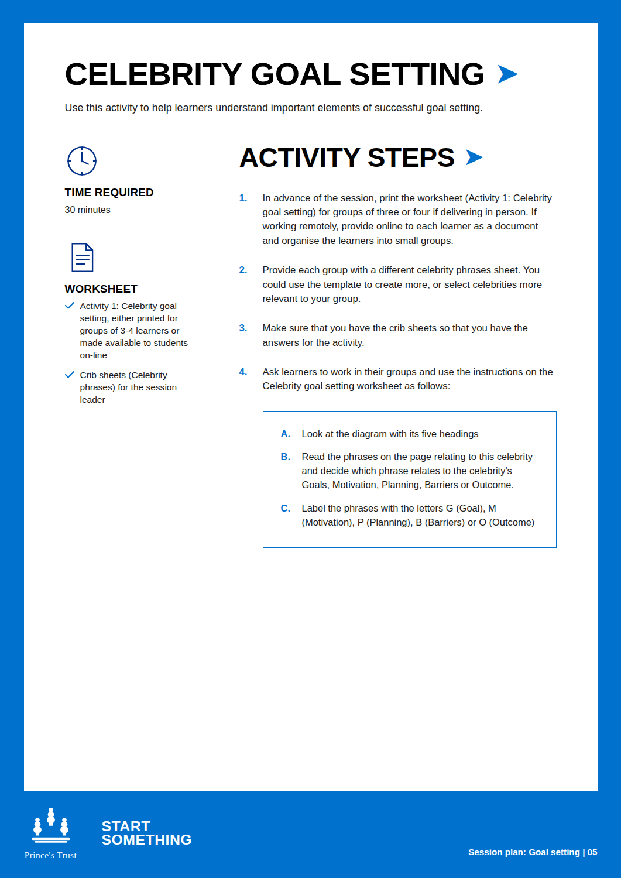Celebrity goal setting ➤
Use this activity to help learners understand important elements of successful goal setting.
Time required
30 minutes
Worksheet
Activity 1: Celebrity goal setting, either printed for groups of 3-4 learners or made available to students on-line
Crib sheets (Celebrity phrases) for the session leader
Activity steps ➤
In advance of the session, print the worksheet (Activity 1: Celebrity goal setting) for groups of three or four if delivering in person. If working remotely, provide online to each learner as a document and organise the learners into small groups.
Provide each group with a different celebrity phrases sheet. You could use the template to create more, or select celebrities more relevant to your group.
Make sure that you have the crib sheets so that you have the answers for the activity.
Ask learners to work in their groups and use the instructions on the Celebrity goal setting worksheet as follows:
Look at the diagram with its five headings
Read the phrases on the page relating to this celebrity and decide which phrase relates to the celebrity's Goals, Motivation, Planning, Barriers or Outcome.
Label the phrases with the letters G (Goal), M (Motivation), P (Planning), B (Barriers) or O (Outcome)
Prince's Trust
Start
Something
Session plan: Goal setting | 05